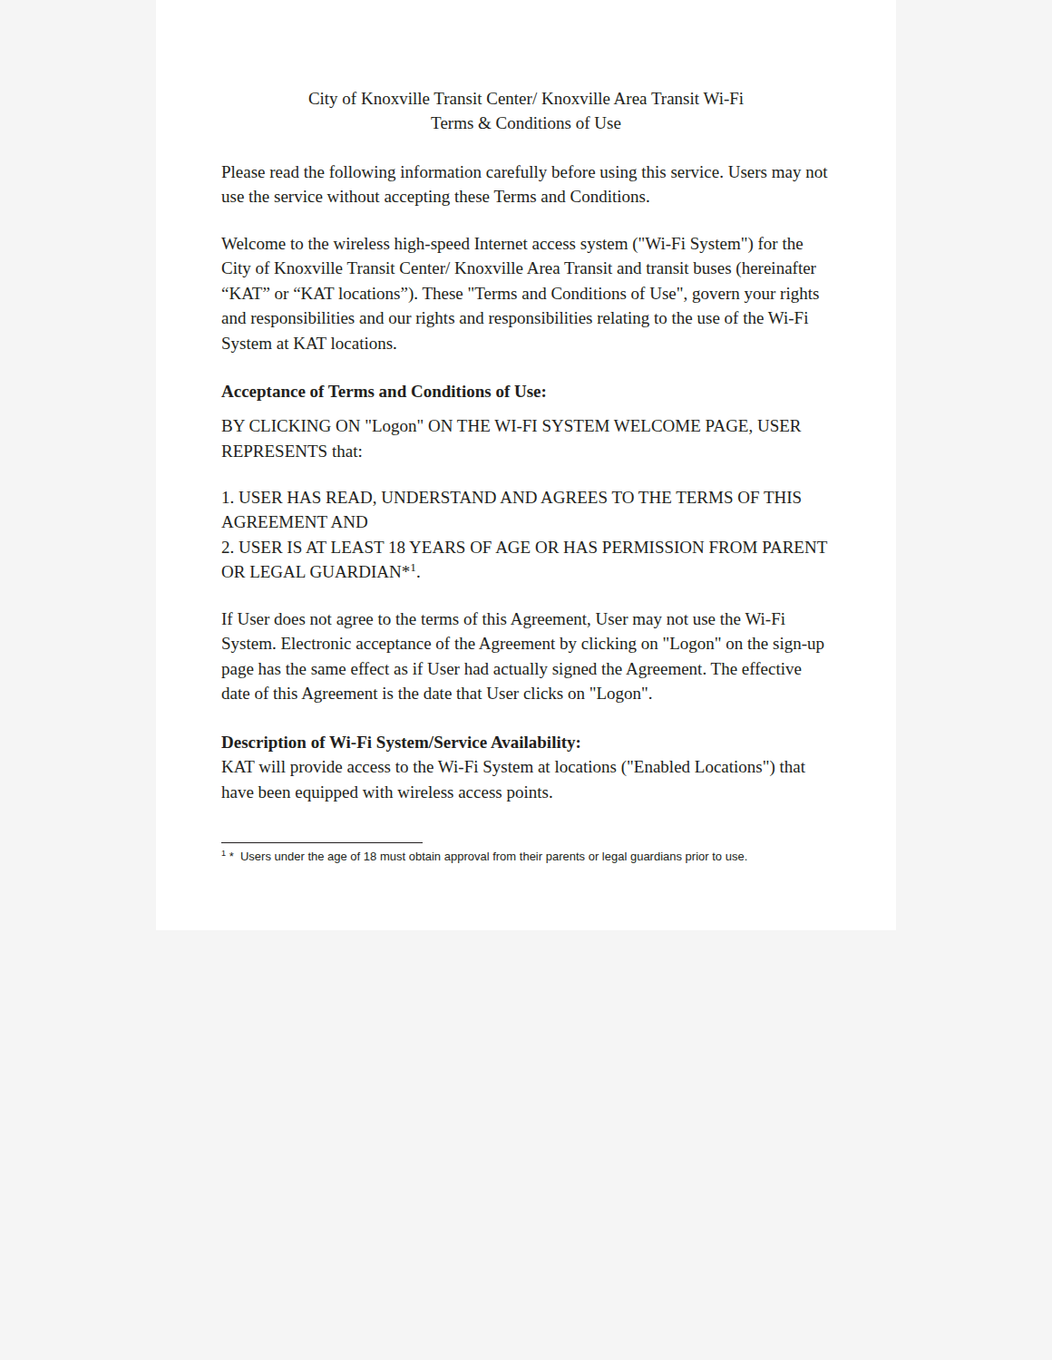City of Knoxville Transit Center/ Knoxville Area Transit Wi-Fi
Terms & Conditions of Use
Please read the following information carefully before using this service. Users may not use the service without accepting these Terms and Conditions.
Welcome to the wireless high-speed Internet access system ("Wi-Fi System") for the City of Knoxville Transit Center/ Knoxville Area Transit and transit buses (hereinafter “KAT” or “KAT locations”). These "Terms and Conditions of Use", govern your rights and responsibilities and our rights and responsibilities relating to the use of the Wi-Fi System at KAT locations.
Acceptance of Terms and Conditions of Use:
BY CLICKING ON "Logon" ON THE WI-FI SYSTEM WELCOME PAGE, USER REPRESENTS that:
1. USER HAS READ, UNDERSTAND AND AGREES TO THE TERMS OF THIS AGREEMENT AND 2. USER IS AT LEAST 18 YEARS OF AGE OR HAS PERMISSION FROM PARENT OR LEGAL GUARDIAN*1.
If User does not agree to the terms of this Agreement, User may not use the Wi-Fi System. Electronic acceptance of the Agreement by clicking on "Logon" on the sign-up page has the same effect as if User had actually signed the Agreement. The effective date of this Agreement is the date that User clicks on "Logon".
Description of Wi-Fi System/Service Availability:
KAT will provide access to the Wi-Fi System at locations ("Enabled Locations") that have been equipped with wireless access points.
1 * Users under the age of 18 must obtain approval from their parents or legal guardians prior to use.